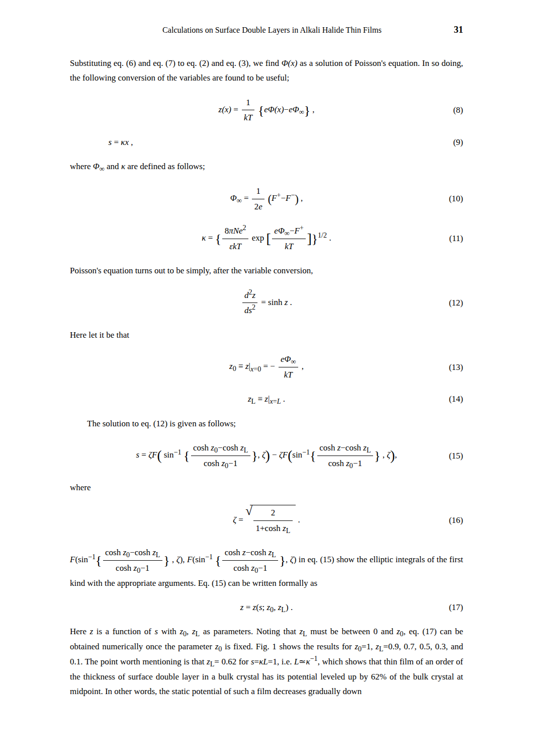Calculations on Surface Double Layers in Alkali Halide Thin Films 31
Substituting eq. (6) and eq. (7) to eq. (2) and eq. (3), we find Φ(x) as a solution of Poisson's equation. In so doing, the following conversion of the variables are found to be useful;
z(x) = 1 kT {eΦ(x)−eΦ∞} , (8)
s = κx , (9)
where Φ∞ and κ are defined as follows;
Φ∞ = 12e (F+−F−) , (10)
κ = {8πNe2 εkT exp [eΦ∞−F+kT]}1/2 . (11)
Poisson's equation turns out to be simply, after the variable conversion,
d2z ds2 = sinh z . (12)
Here let it be that
z0 ≡ z|x=0 = − eΦ∞kT , (13)
zL ≡ z|x=L . (14)
The solution to eq. (12) is given as follows;
s = ζF( sin−1 {cosh z0−cosh zL cosh z0−1}, ζ) − ζF(sin−1{cosh z−cosh zL cosh z0−1} , ζ), (15)
where
ζ = 21+cosh zL . (16)
F(sin−1{cosh z0−cosh zL cosh z0−1} , ζ), F(sin−1 {cosh z−cosh zL cosh z0−1}, ζ) in eq. (15) show the elliptic integrals of the first kind with the appropriate arguments. Eq. (15) can be written formally as
z = z(s; z0, zL) . (17)
Here z is a function of s with z0, zL as parameters. Noting that zL must be between 0 and z0, eq. (17) can be obtained numerically once the parameter z0 is fixed. Fig. 1 shows the results for z0=1, zL=0.9, 0.7, 0.5, 0.3, and 0.1. The point worth mentioning is that zL= 0.62 for s=κL=1, i.e. L≃κ−1, which shows that thin film of an order of the thickness of surface double layer in a bulk crystal has its potential leveled up by 62% of the bulk crystal at midpoint. In other words, the static potential of such a film decreases gradually down